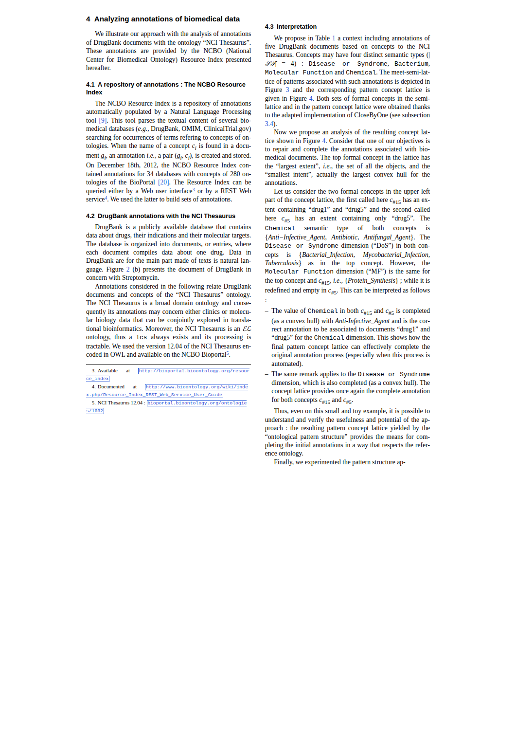4 Analyzing annotations of biomedical data
We illustrate our approach with the analysis of annotations of DrugBank documents with the ontology “NCI Thesaurus”. These annotations are provided by the NCBO (National Center for Biomedical Ontology) Resource Index presented hereafter.
4.1 A repository of annotations : The NCBO Resource Index
The NCBO Resource Index is a repository of annotations automatically populated by a Natural Language Processing tool [9]. This tool parses the textual content of several biomedical databases (e.g., DrugBank, OMIM, ClinicalTrial.gov) searching for occurrences of terms refering to concepts of ontologies. When the name of a concept ci is found in a document gi, an annotation i.e., a pair (gi, ci), is created and stored. On December 18th, 2012, the NCBO Resource Index contained annotations for 34 databases with concepts of 280 ontologies of the BioPortal [20]. The Resource Index can be queried either by a Web user interface3 or by a REST Web service4. We used the latter to build sets of annotations.
4.2 DrugBank annotations with the NCI Thesaurus
DrugBank is a publicly available database that contains data about drugs, their indications and their molecular targets. The database is organized into documents, or entries, where each document compiles data about one drug. Data in DrugBank are for the main part made of texts is natural language. Figure 2 (b) presents the document of DrugBank in concern with Streptomycin.
Annotations considered in the following relate DrugBank documents and concepts of the “NCI Thesaurus” ontology. The NCI Thesaurus is a broad domain ontology and consequently its annotations may concern either clinics or molecular biology data that can be conjointly explored in translational bioinformatics. Moreover, the NCI Thesaurus is an ℰℒ ontology, thus a lcs always exists and its processing is tractable. We used the version 12.04 of the NCI Thesaurus encoded in OWL and available on the NCBO Bioportal5.
3. Available at http://bioportal.bioontology.org/resource_index
4. Documented at http://www.bioontology.org/wiki/index.php/Resource_Index_REST_Web_Service_User_Guide
5. NCI Thesaurus 12.04 : bioportal.bioontology.org/ontologies/1032
4.3 Interpretation
We propose in Table 1 a context including annotations of five DrugBank documents based on concepts to the NCI Thesaurus. Concepts may have four distinct semantic types (|𝒮𝒯| = 4) : Disease or Syndrome, Bacterium, Molecular Function and Chemical. The meet-semi-lattice of patterns associated with such annotations is depicted in Figure 3 and the corresponding pattern concept lattice is given in Figure 4. Both sets of formal concepts in the semi-lattice and in the pattern concept lattice were obtained thanks to the adapted implementation of CloseByOne (see subsection 3.4).
Now we propose an analysis of the resulting concept lattice shown in Figure 4. Consider that one of our objectives is to repair and complete the annotations associated with biomedical documents. The top formal concept in the lattice has the “largest extent”, i.e., the set of all the objects, and the “smallest intent”, actually the largest convex hull for the annotations.
Let us consider the two formal concepts in the upper left part of the concept lattice, the first called here c#15 has an extent containing “drug1” and “drug5” and the second called here c#5 has an extent containing only “drug5”. The Chemical semantic type of both concepts is {Anti−Infective_Agent, Antibiotic, Antifungal_Agent}. The Disease or Syndrome dimension (“DoS”) in both concepts is {Bacterial_Infection, Mycobacterial_Infection, Tuberculosis} as in the top concept. However, the Molecular Function dimension (“MF”) is the same for the top concept and c#15, i.e., {Protein_Synthesis} ; while it is redefined and empty in c#5. This can be interpreted as follows :
The value of Chemical in both c#15 and c#5 is completed (as a convex hull) with Anti-Infective_Agent and is the correct annotation to be associated to documents “drug1” and “drug5” for the Chemical dimension. This shows how the final pattern concept lattice can effectively complete the original annotation process (especially when this process is automated).
The same remark applies to the Disease or Syndrome dimension, which is also completed (as a convex hull). The concept lattice provides once again the complete annotation for both concepts c#15 and c#5.
Thus, even on this small and toy example, it is possible to understand and verify the usefulness and potential of the approach : the resulting pattern concept lattice yielded by the “ontological pattern structure” provides the means for completing the initial annotations in a way that respects the reference ontology.
Finally, we experimented the pattern structure ap-